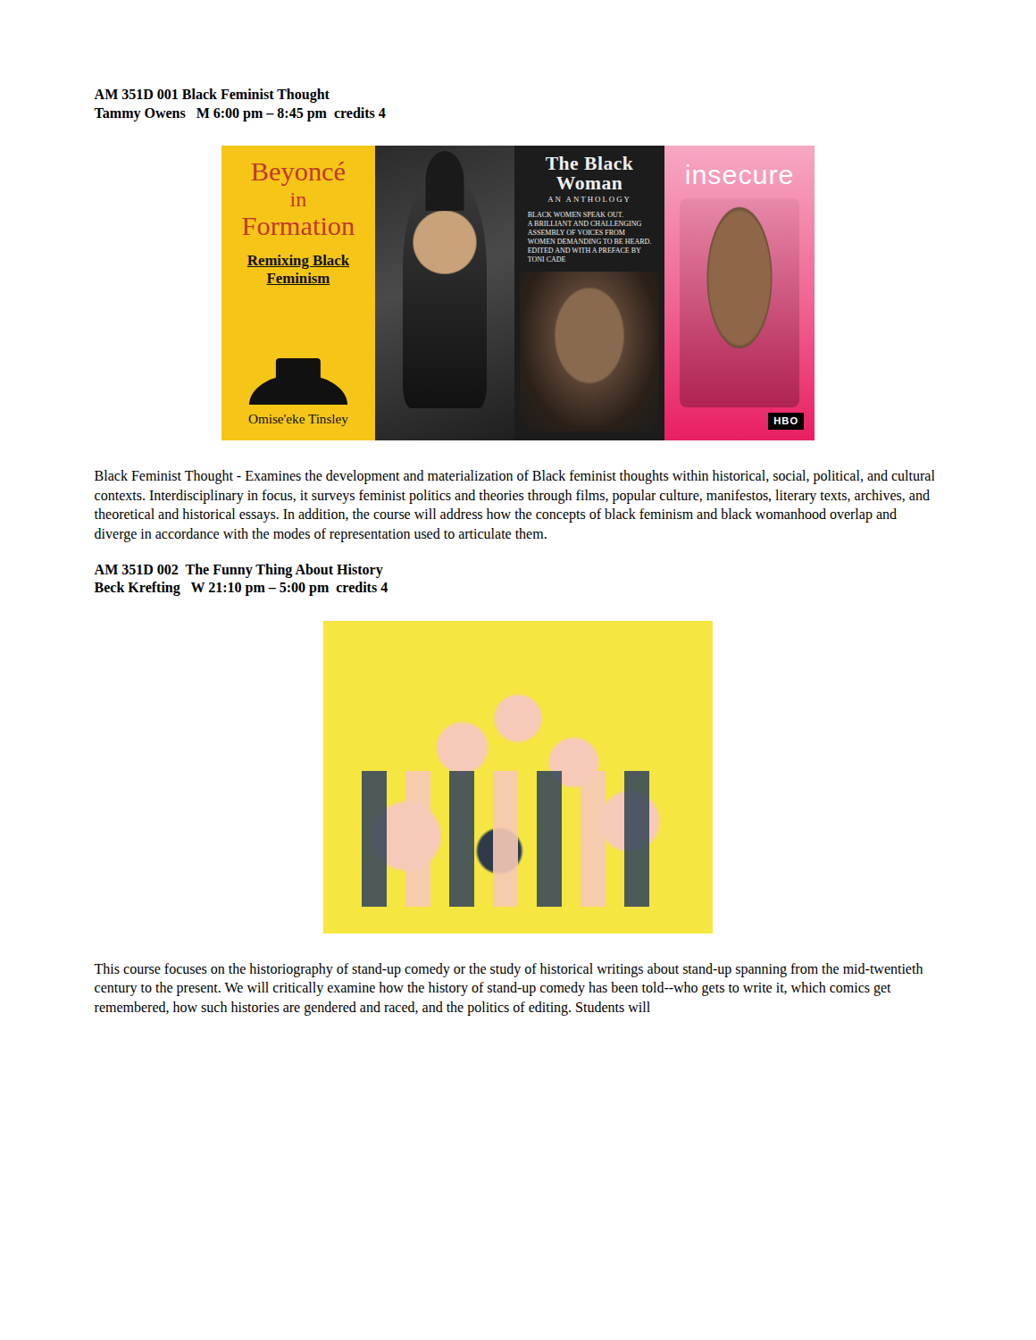AM 351D 001 Black Feminist Thought
Tammy Owens M 6:00 pm – 8:45 pm credits 4
Beyoncé
in
Formation
Remixing Black
Feminism
Omise'eke Tinsley
The Black
Woman
AN ANTHOLOGY
BLACK WOMEN SPEAK OUT.
A BRILLIANT AND CHALLENGING
ASSEMBLY OF VOICES FROM
WOMEN DEMANDING TO BE HEARD.
EDITED AND WITH A PREFACE BY
TONI CADE
insecure
HBO
Black Feminist Thought - Examines the development and materialization of Black feminist thoughts within historical, social, political, and cultural contexts. Interdisciplinary in focus, it surveys feminist politics and theories through films, popular culture, manifestos, literary texts, archives, and theoretical and historical essays. In addition, the course will address how the concepts of black feminism and black womanhood overlap and diverge in accordance with the modes of representation used to articulate them.
AM 351D 002 The Funny Thing About History
Beck Krefting W 21:10 pm – 5:00 pm credits 4
This course focuses on the historiography of stand-up comedy or the study of historical writings about stand-up spanning from the mid-twentieth century to the present. We will critically examine how the history of stand-up comedy has been told--who gets to write it, which comics get remembered, how such histories are gendered and raced, and the politics of editing. Students will